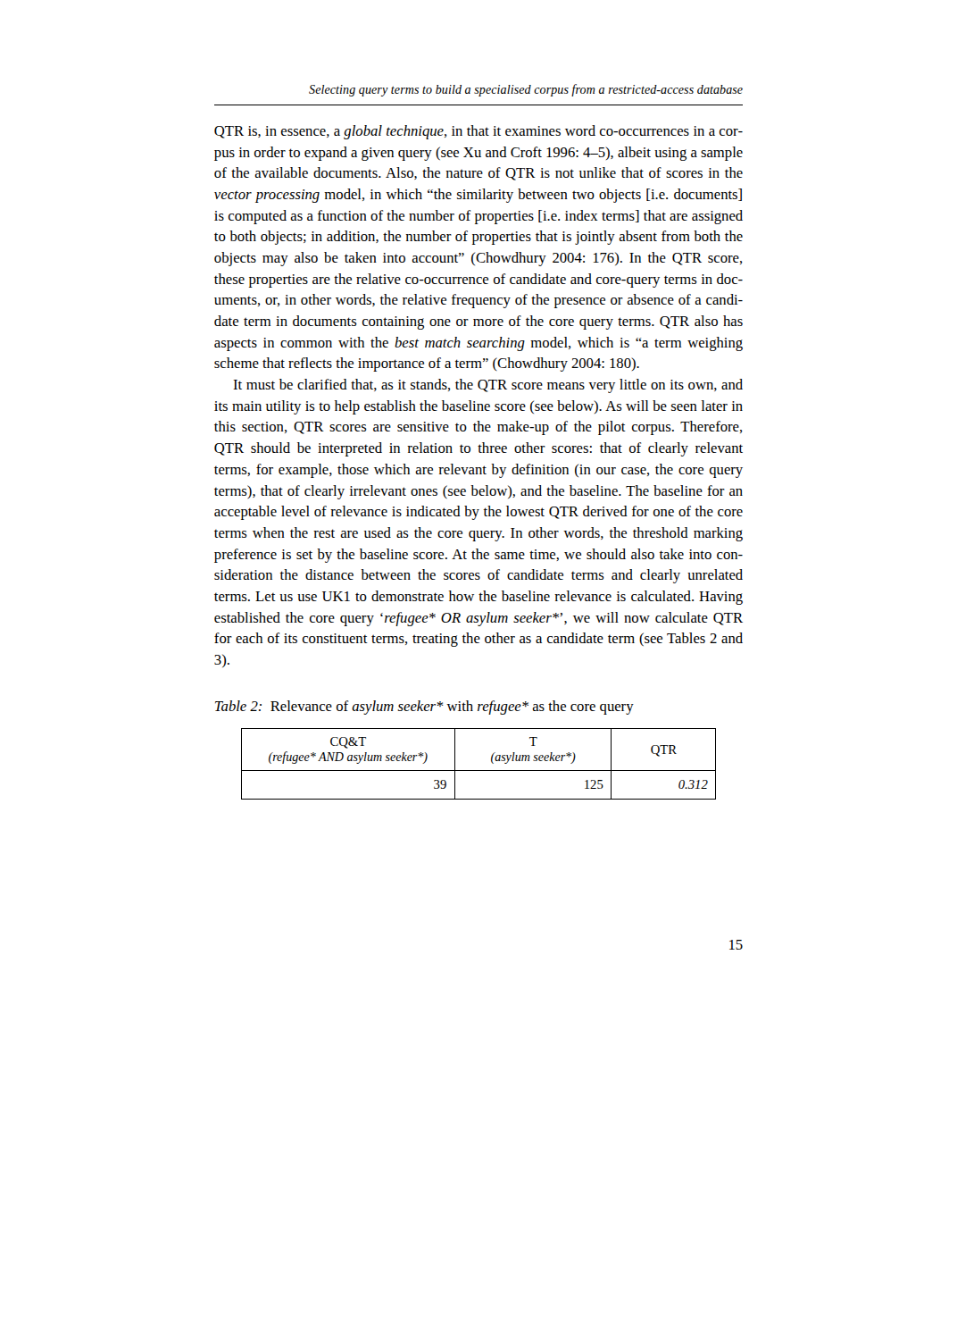Selecting query terms to build a specialised corpus from a restricted-access database
QTR is, in essence, a global technique, in that it examines word co-occurrences in a corpus in order to expand a given query (see Xu and Croft 1996: 4–5), albeit using a sample of the available documents. Also, the nature of QTR is not unlike that of scores in the vector processing model, in which “the similarity between two objects [i.e. documents] is computed as a function of the number of properties [i.e. index terms] that are assigned to both objects; in addition, the number of properties that is jointly absent from both the objects may also be taken into account” (Chowdhury 2004: 176). In the QTR score, these properties are the relative co-occurrence of candidate and core-query terms in documents, or, in other words, the relative frequency of the presence or absence of a candidate term in documents containing one or more of the core query terms. QTR also has aspects in common with the best match searching model, which is “a term weighing scheme that reflects the importance of a term” (Chowdhury 2004: 180).
It must be clarified that, as it stands, the QTR score means very little on its own, and its main utility is to help establish the baseline score (see below). As will be seen later in this section, QTR scores are sensitive to the make-up of the pilot corpus. Therefore, QTR should be interpreted in relation to three other scores: that of clearly relevant terms, for example, those which are relevant by definition (in our case, the core query terms), that of clearly irrelevant ones (see below), and the baseline. The baseline for an acceptable level of relevance is indicated by the lowest QTR derived for one of the core terms when the rest are used as the core query. In other words, the threshold marking preference is set by the baseline score. At the same time, we should also take into consideration the distance between the scores of candidate terms and clearly unrelated terms. Let us use UK1 to demonstrate how the baseline relevance is calculated. Having established the core query ‘refugee* OR asylum seeker*’, we will now calculate QTR for each of its constituent terms, treating the other as a candidate term (see Tables 2 and 3).
Table 2: Relevance of asylum seeker* with refugee* as the core query
| CQ&T (refugee* AND asylum seeker*) | T (asylum seeker*) | QTR |
| --- | --- | --- |
| 39 | 125 | 0.312 |
15